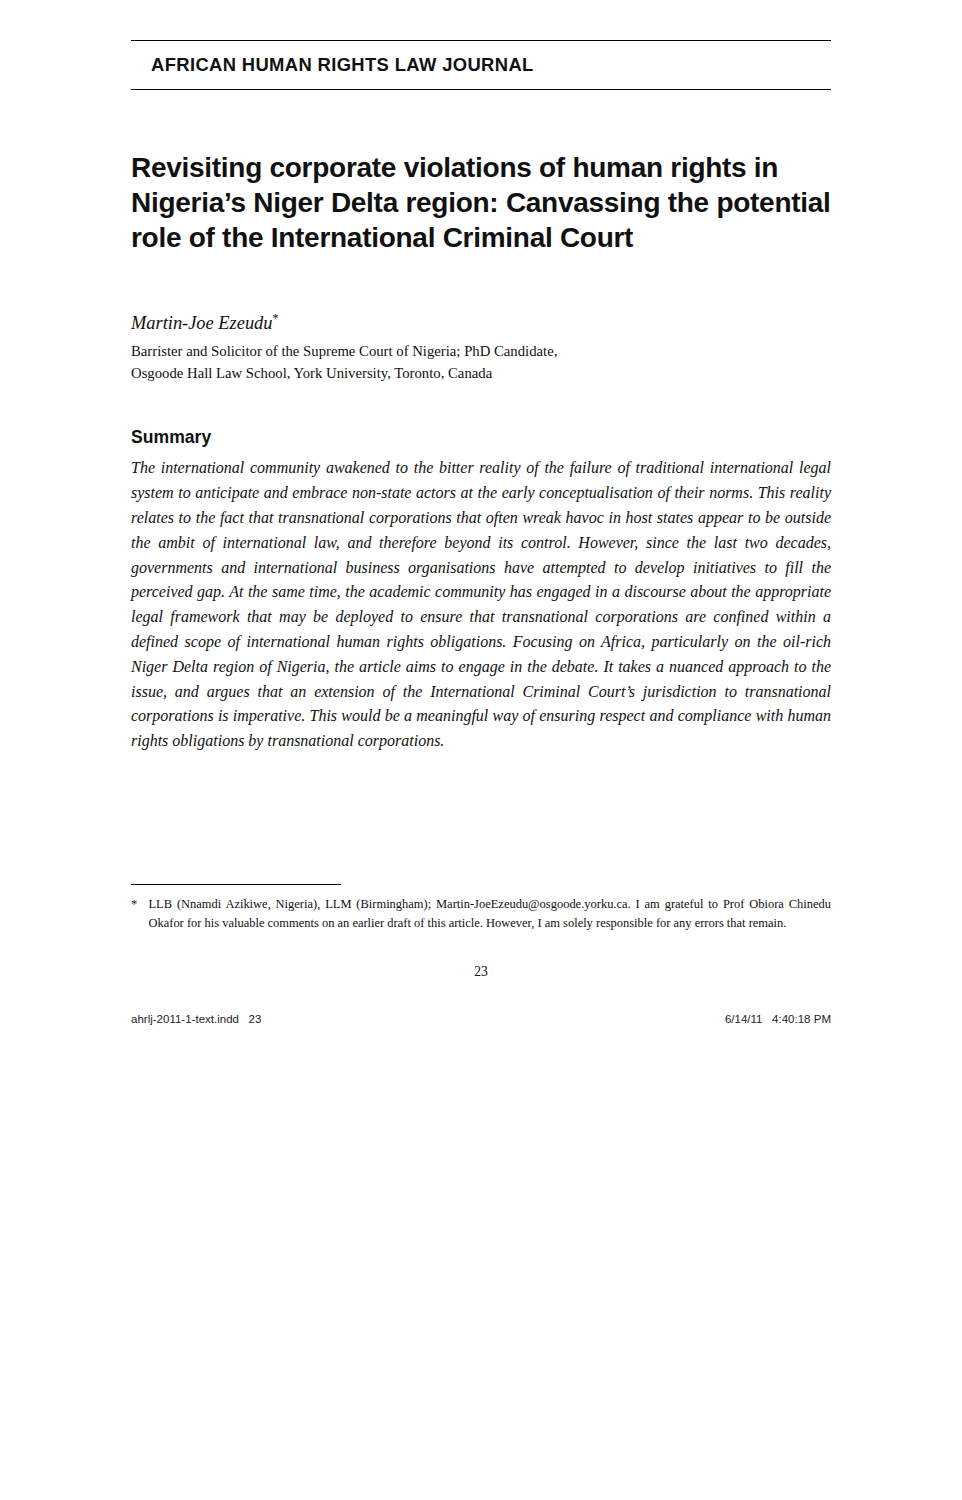AFRICAN HUMAN RIGHTS LAW JOURNAL
Revisiting corporate violations of human rights in Nigeria’s Niger Delta region: Canvassing the potential role of the International Criminal Court
Martin-Joe Ezeudu*
Barrister and Solicitor of the Supreme Court of Nigeria; PhD Candidate,
Osgoode Hall Law School, York University, Toronto, Canada
Summary
The international community awakened to the bitter reality of the failure of traditional international legal system to anticipate and embrace non-state actors at the early conceptualisation of their norms. This reality relates to the fact that transnational corporations that often wreak havoc in host states appear to be outside the ambit of international law, and therefore beyond its control. However, since the last two decades, governments and international business organisations have attempted to develop initiatives to fill the perceived gap. At the same time, the academic community has engaged in a discourse about the appropriate legal framework that may be deployed to ensure that transnational corporations are confined within a defined scope of international human rights obligations. Focusing on Africa, particularly on the oil-rich Niger Delta region of Nigeria, the article aims to engage in the debate. It takes a nuanced approach to the issue, and argues that an extension of the International Criminal Court’s jurisdiction to transnational corporations is imperative. This would be a meaningful way of ensuring respect and compliance with human rights obligations by transnational corporations.
* LLB (Nnamdi Azikiwe, Nigeria), LLM (Birmingham); Martin-JoeEzeudu@osgoode.yorku.ca. I am grateful to Prof Obiora Chinedu Okafor for his valuable comments on an earlier draft of this article. However, I am solely responsible for any errors that remain.
23
ahrlj-2011-1-text.indd 23 6/14/11 4:40:18 PM